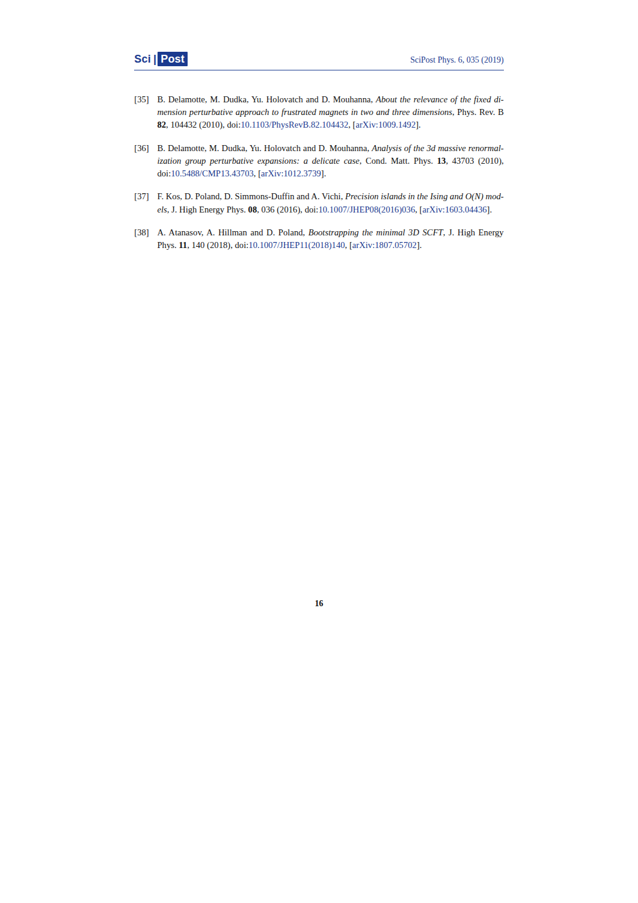Sci|Post
SciPost Phys. 6, 035 (2019)
[35] B. Delamotte, M. Dudka, Yu. Holovatch and D. Mouhanna, About the relevance of the fixed dimension perturbative approach to frustrated magnets in two and three dimensions, Phys. Rev. B 82, 104432 (2010), doi:10.1103/PhysRevB.82.104432, [arXiv:1009.1492].
[36] B. Delamotte, M. Dudka, Yu. Holovatch and D. Mouhanna, Analysis of the 3d massive renormalization group perturbative expansions: a delicate case, Cond. Matt. Phys. 13, 43703 (2010), doi:10.5488/CMP13.43703, [arXiv:1012.3739].
[37] F. Kos, D. Poland, D. Simmons-Duffin and A. Vichi, Precision islands in the Ising and O(N) models, J. High Energy Phys. 08, 036 (2016), doi:10.1007/JHEP08(2016)036, [arXiv:1603.04436].
[38] A. Atanasov, A. Hillman and D. Poland, Bootstrapping the minimal 3D SCFT, J. High Energy Phys. 11, 140 (2018), doi:10.1007/JHEP11(2018)140, [arXiv:1807.05702].
16